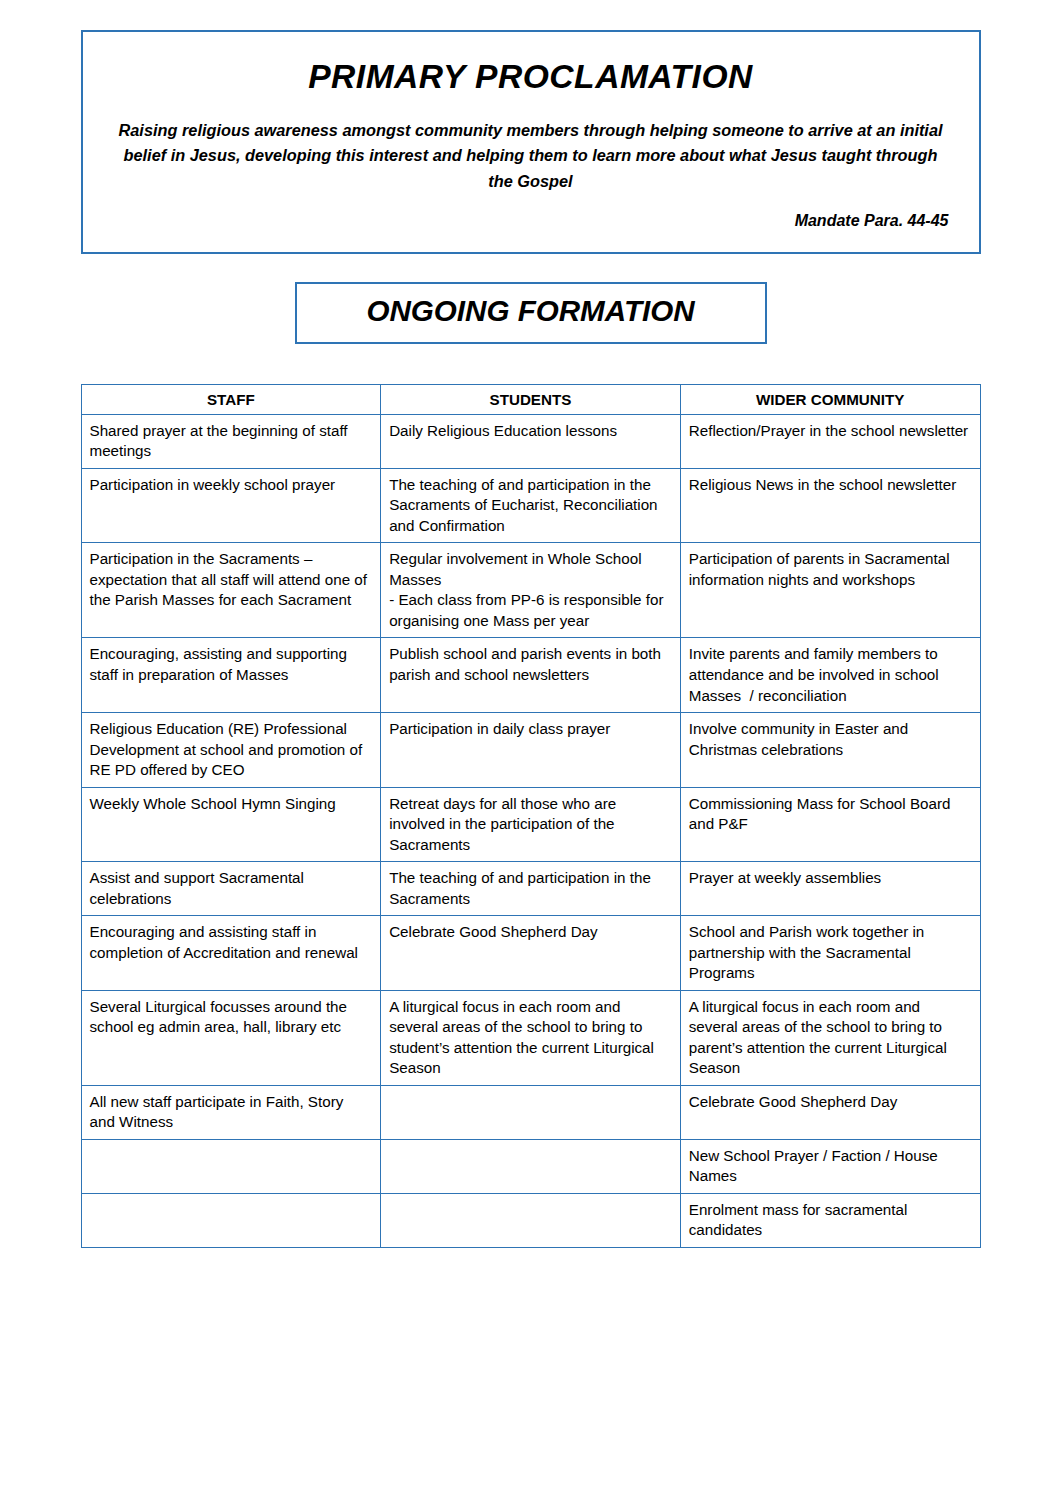PRIMARY PROCLAMATION
Raising religious awareness amongst community members through helping someone to arrive at an initial belief in Jesus, developing this interest and helping them to learn more about what Jesus taught through the Gospel
Mandate Para. 44-45
ONGOING FORMATION
| STAFF | STUDENTS | WIDER COMMUNITY |
| --- | --- | --- |
| Shared prayer at the beginning of staff meetings | Daily Religious Education lessons | Reflection/Prayer in the school newsletter |
| Participation in weekly school prayer | The teaching of and participation in the Sacraments of Eucharist, Reconciliation and Confirmation | Religious News in the school newsletter |
| Participation in the Sacraments – expectation that all staff will attend one of the Parish Masses for each Sacrament | Regular involvement in Whole School Masses - Each class from PP-6 is responsible for organising one Mass per year | Participation of parents in Sacramental information nights and workshops |
| Encouraging, assisting and supporting staff in preparation of Masses | Publish school and parish events in both parish and school newsletters | Invite parents and family members to attendance and be involved in school Masses / reconciliation |
| Religious Education (RE) Professional Development at school and promotion of RE PD offered by CEO | Participation in daily class prayer | Involve community in Easter and Christmas celebrations |
| Weekly Whole School Hymn Singing | Retreat days for all those who are involved in the participation of the Sacraments | Commissioning Mass for School Board and P&F |
| Assist and support Sacramental celebrations | The teaching of and participation in the Sacraments | Prayer at weekly assemblies |
| Encouraging and assisting staff in completion of Accreditation and renewal | Celebrate Good Shepherd Day | School and Parish work together in partnership with the Sacramental Programs |
| Several Liturgical focusses around the school eg admin area, hall, library etc | A liturgical focus in each room and several areas of the school to bring to student’s attention the current Liturgical Season | A liturgical focus in each room and several areas of the school to bring to parent’s attention the current Liturgical Season |
| All new staff participate in Faith, Story and Witness | | Celebrate Good Shepherd Day |
| | | New School Prayer / Faction / House Names |
| | | Enrolment mass for sacramental candidates |